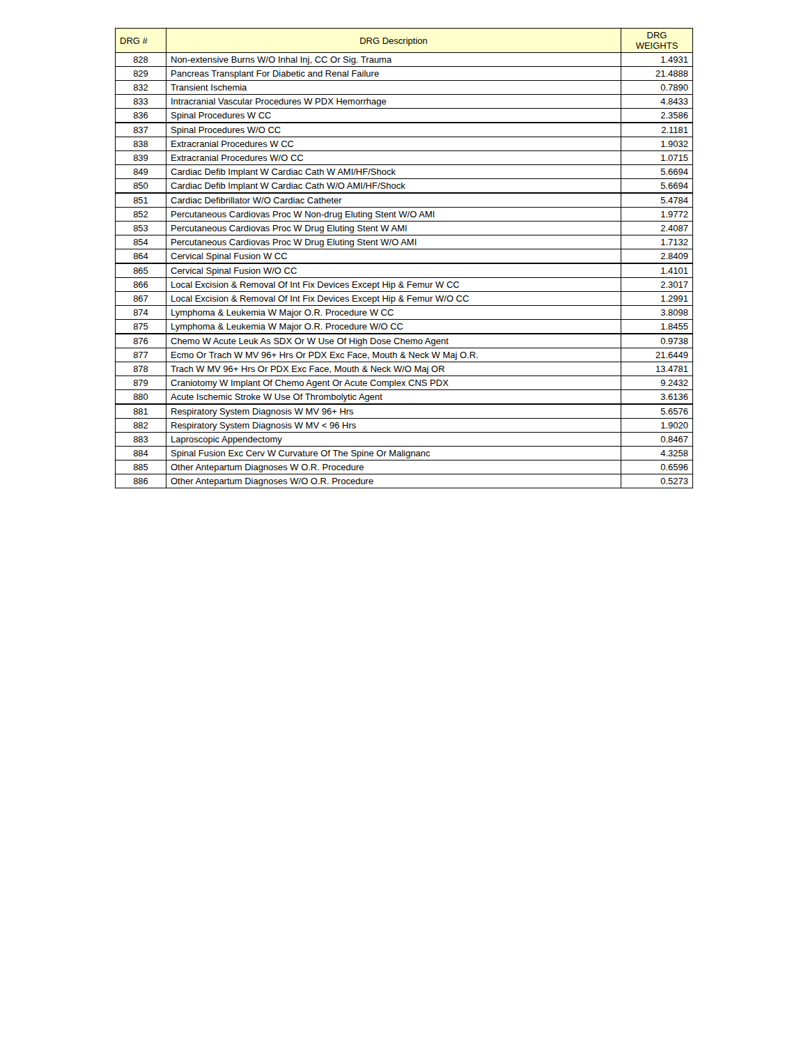| DRG # | DRG Description | DRG WEIGHTS |
| --- | --- | --- |
| 828 | Non-extensive Burns W/O Inhal Inj, CC Or Sig. Trauma | 1.4931 |
| 829 | Pancreas Transplant For Diabetic and Renal Failure | 21.4888 |
| 832 | Transient Ischemia | 0.7890 |
| 833 | Intracranial Vascular Procedures W PDX Hemorrhage | 4.8433 |
| 836 | Spinal Procedures W CC | 2.3586 |
| 837 | Spinal Procedures W/O CC | 2.1181 |
| 838 | Extracranial Procedures W CC | 1.9032 |
| 839 | Extracranial Procedures W/O CC | 1.0715 |
| 849 | Cardiac Defib Implant W Cardiac Cath W AMI/HF/Shock | 5.6694 |
| 850 | Cardiac Defib Implant W Cardiac Cath W/O AMI/HF/Shock | 5.6694 |
| 851 | Cardiac Defibrillator W/O Cardiac Catheter | 5.4784 |
| 852 | Percutaneous Cardiovas Proc W Non-drug Eluting Stent W/O AMI | 1.9772 |
| 853 | Percutaneous Cardiovas Proc W Drug Eluting Stent W AMI | 2.4087 |
| 854 | Percutaneous Cardiovas Proc W Drug Eluting Stent W/O AMI | 1.7132 |
| 864 | Cervical Spinal Fusion W CC | 2.8409 |
| 865 | Cervical Spinal Fusion W/O CC | 1.4101 |
| 866 | Local Excision & Removal Of Int Fix Devices Except Hip & Femur W CC | 2.3017 |
| 867 | Local Excision & Removal Of Int Fix Devices Except Hip & Femur W/O CC | 1.2991 |
| 874 | Lymphoma & Leukemia W Major O.R. Procedure W CC | 3.8098 |
| 875 | Lymphoma & Leukemia W Major O.R. Procedure W/O CC | 1.8455 |
| 876 | Chemo W Acute Leuk As SDX Or W Use Of High Dose Chemo Agent | 0.9738 |
| 877 | Ecmo Or Trach W MV 96+ Hrs Or PDX Exc Face, Mouth & Neck W Maj O.R. | 21.6449 |
| 878 | Trach W MV 96+ Hrs Or PDX Exc Face, Mouth & Neck W/O Maj OR | 13.4781 |
| 879 | Craniotomy W Implant Of Chemo Agent Or Acute Complex CNS PDX | 9.2432 |
| 880 | Acute Ischemic Stroke W Use Of Thrombolytic Agent | 3.6136 |
| 881 | Respiratory System Diagnosis W MV 96+ Hrs | 5.6576 |
| 882 | Respiratory System Diagnosis W MV < 96 Hrs | 1.9020 |
| 883 | Laproscopic Appendectomy | 0.8467 |
| 884 | Spinal Fusion Exc Cerv W Curvature Of The Spine Or Malignanc | 4.3258 |
| 885 | Other Antepartum Diagnoses W O.R. Procedure | 0.6596 |
| 886 | Other Antepartum Diagnoses W/O O.R. Procedure | 0.5273 |